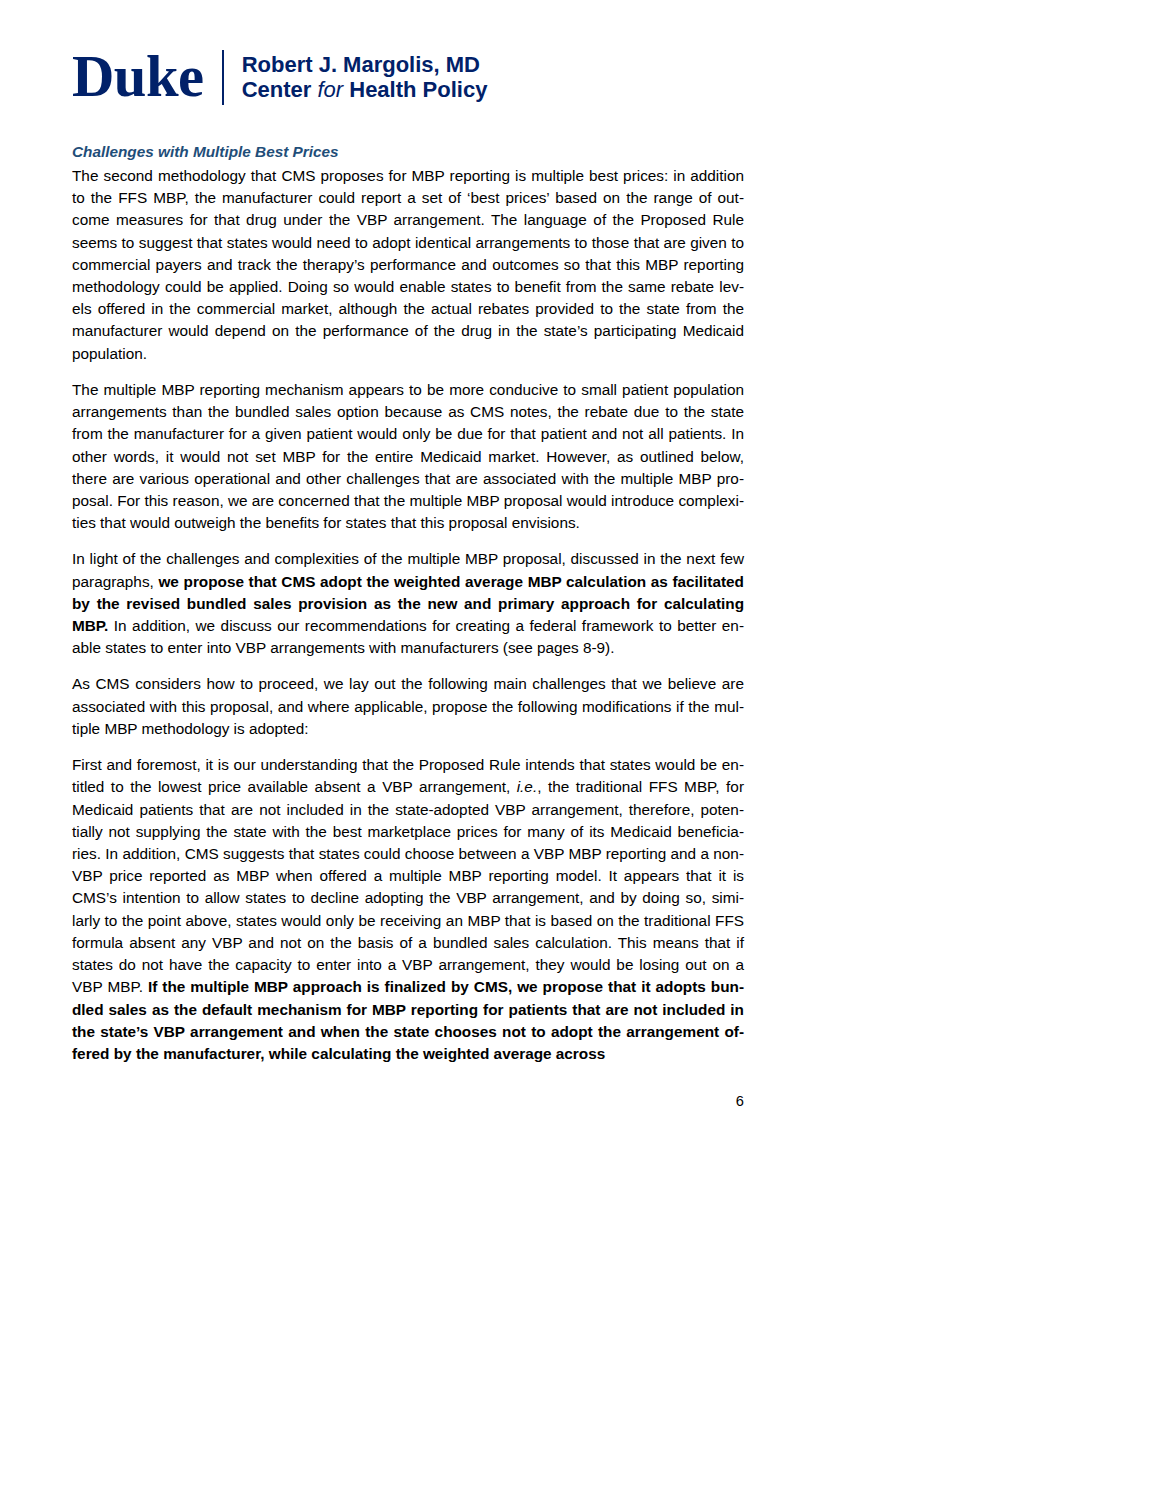Duke
Robert J. Margolis, MD
Center for Health Policy
Challenges with Multiple Best Prices
The second methodology that CMS proposes for MBP reporting is multiple best prices: in addition to the FFS MBP, the manufacturer could report a set of ‘best prices’ based on the range of outcome measures for that drug under the VBP arrangement. The language of the Proposed Rule seems to suggest that states would need to adopt identical arrangements to those that are given to commercial payers and track the therapy’s performance and outcomes so that this MBP reporting methodology could be applied. Doing so would enable states to benefit from the same rebate levels offered in the commercial market, although the actual rebates provided to the state from the manufacturer would depend on the performance of the drug in the state’s participating Medicaid population.
The multiple MBP reporting mechanism appears to be more conducive to small patient population arrangements than the bundled sales option because as CMS notes, the rebate due to the state from the manufacturer for a given patient would only be due for that patient and not all patients. In other words, it would not set MBP for the entire Medicaid market. However, as outlined below, there are various operational and other challenges that are associated with the multiple MBP proposal. For this reason, we are concerned that the multiple MBP proposal would introduce complexities that would outweigh the benefits for states that this proposal envisions.
In light of the challenges and complexities of the multiple MBP proposal, discussed in the next few paragraphs, we propose that CMS adopt the weighted average MBP calculation as facilitated by the revised bundled sales provision as the new and primary approach for calculating MBP. In addition, we discuss our recommendations for creating a federal framework to better enable states to enter into VBP arrangements with manufacturers (see pages 8-9).
As CMS considers how to proceed, we lay out the following main challenges that we believe are associated with this proposal, and where applicable, propose the following modifications if the multiple MBP methodology is adopted:
First and foremost, it is our understanding that the Proposed Rule intends that states would be entitled to the lowest price available absent a VBP arrangement, i.e., the traditional FFS MBP, for Medicaid patients that are not included in the state-adopted VBP arrangement, therefore, potentially not supplying the state with the best marketplace prices for many of its Medicaid beneficiaries. In addition, CMS suggests that states could choose between a VBP MBP reporting and a non-VBP price reported as MBP when offered a multiple MBP reporting model. It appears that it is CMS’s intention to allow states to decline adopting the VBP arrangement, and by doing so, similarly to the point above, states would only be receiving an MBP that is based on the traditional FFS formula absent any VBP and not on the basis of a bundled sales calculation. This means that if states do not have the capacity to enter into a VBP arrangement, they would be losing out on a VBP MBP. If the multiple MBP approach is finalized by CMS, we propose that it adopts bundled sales as the default mechanism for MBP reporting for patients that are not included in the state’s VBP arrangement and when the state chooses not to adopt the arrangement offered by the manufacturer, while calculating the weighted average across
6